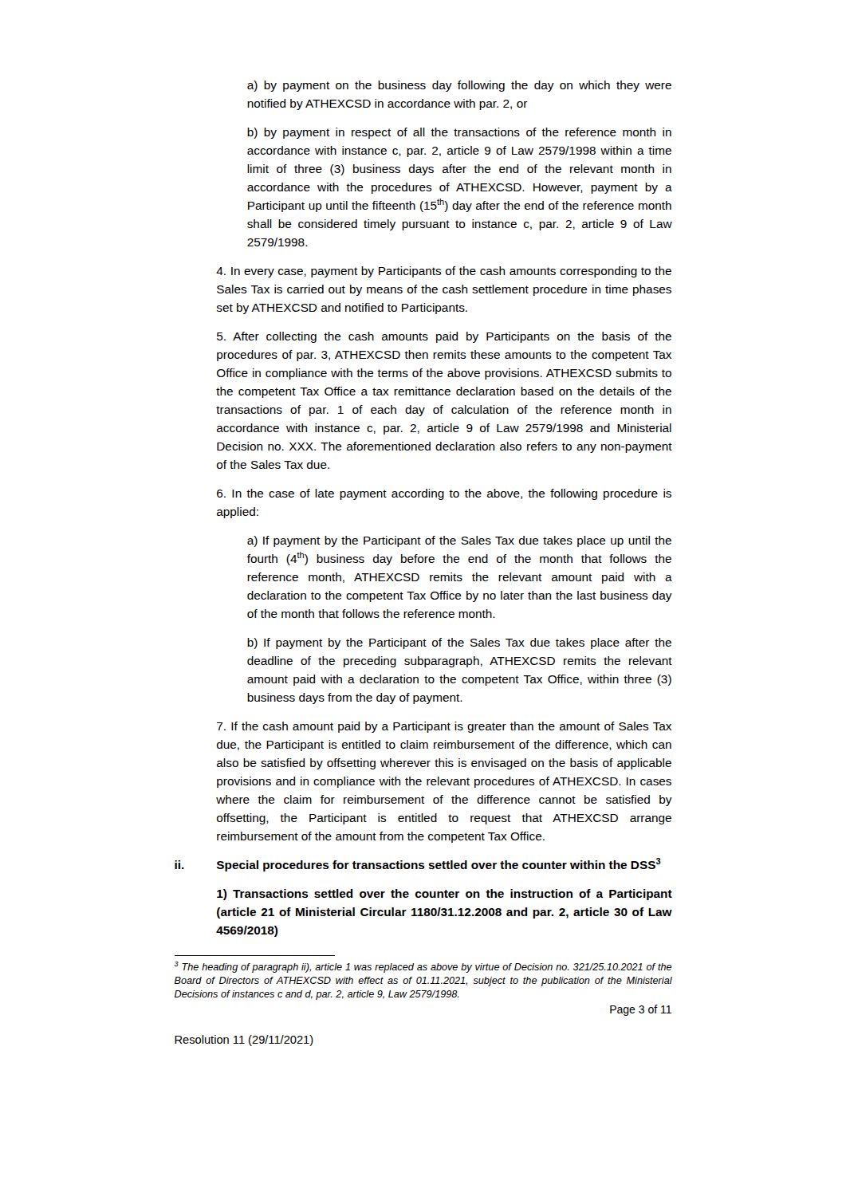a) by payment on the business day following the day on which they were notified by ATHEXCSD in accordance with par. 2, or
b) by payment in respect of all the transactions of the reference month in accordance with instance c, par. 2, article 9 of Law 2579/1998 within a time limit of three (3) business days after the end of the relevant month in accordance with the procedures of ATHEXCSD. However, payment by a Participant up until the fifteenth (15th) day after the end of the reference month shall be considered timely pursuant to instance c, par. 2, article 9 of Law 2579/1998.
4. In every case, payment by Participants of the cash amounts corresponding to the Sales Tax is carried out by means of the cash settlement procedure in time phases set by ATHEXCSD and notified to Participants.
5. After collecting the cash amounts paid by Participants on the basis of the procedures of par. 3, ATHEXCSD then remits these amounts to the competent Tax Office in compliance with the terms of the above provisions. ATHEXCSD submits to the competent Tax Office a tax remittance declaration based on the details of the transactions of par. 1 of each day of calculation of the reference month in accordance with instance c, par. 2, article 9 of Law 2579/1998 and Ministerial Decision no. XXX. The aforementioned declaration also refers to any non-payment of the Sales Tax due.
6. In the case of late payment according to the above, the following procedure is applied:
a) If payment by the Participant of the Sales Tax due takes place up until the fourth (4th) business day before the end of the month that follows the reference month, ATHEXCSD remits the relevant amount paid with a declaration to the competent Tax Office by no later than the last business day of the month that follows the reference month.
b) If payment by the Participant of the Sales Tax due takes place after the deadline of the preceding subparagraph, ATHEXCSD remits the relevant amount paid with a declaration to the competent Tax Office, within three (3) business days from the day of payment.
7. If the cash amount paid by a Participant is greater than the amount of Sales Tax due, the Participant is entitled to claim reimbursement of the difference, which can also be satisfied by offsetting wherever this is envisaged on the basis of applicable provisions and in compliance with the relevant procedures of ATHEXCSD. In cases where the claim for reimbursement of the difference cannot be satisfied by offsetting, the Participant is entitled to request that ATHEXCSD arrange reimbursement of the amount from the competent Tax Office.
ii. Special procedures for transactions settled over the counter within the DSS3
1) Transactions settled over the counter on the instruction of a Participant (article 21 of Ministerial Circular 1180/31.12.2008 and par. 2, article 30 of Law 4569/2018)
3 The heading of paragraph ii), article 1 was replaced as above by virtue of Decision no. 321/25.10.2021 of the Board of Directors of ATHEXCSD with effect as of 01.11.2021, subject to the publication of the Ministerial Decisions of instances c and d, par. 2, article 9, Law 2579/1998.
Page 3 of 11
Resolution 11 (29/11/2021)